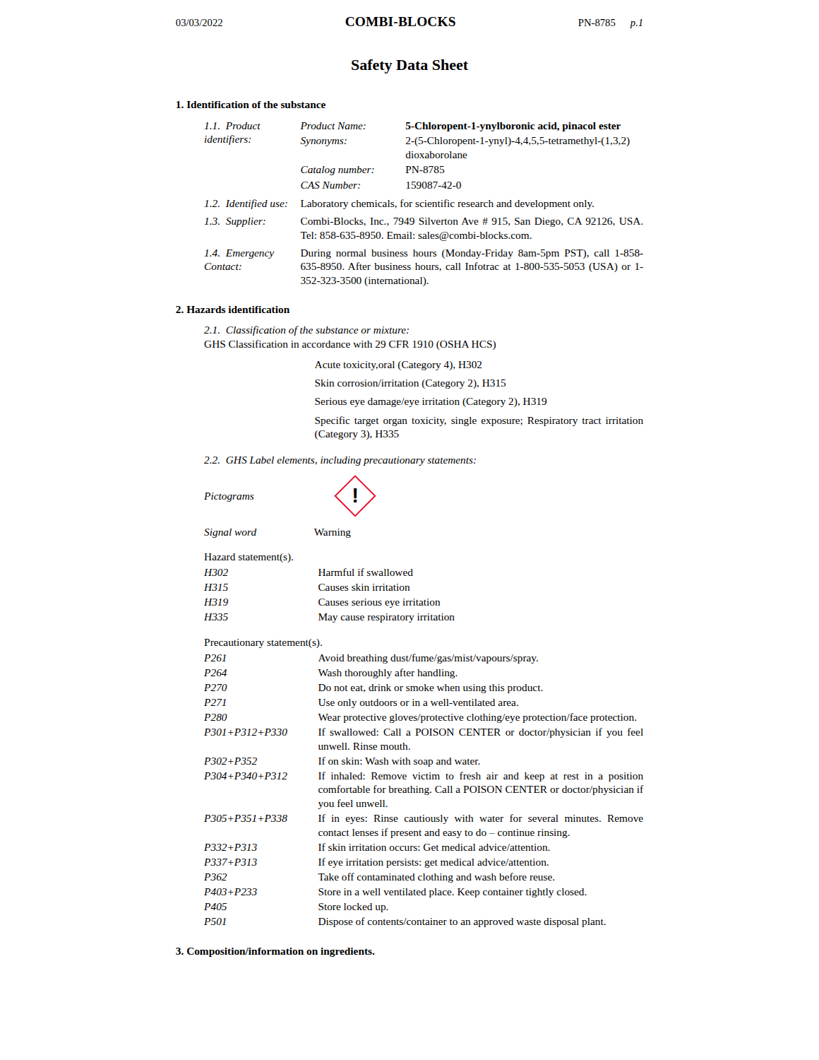03/03/2022
COMBI-BLOCKS
PN-8785p.1
Safety Data Sheet
1. Identification of the substance
1.1. Product identifiers:
| Product Name: | 5-Chloropent-1-ynylboronic acid, pinacol ester |
| Synonyms: | 2-(5-Chloropent-1-ynyl)-4,4,5,5-tetramethyl-(1,3,2) dioxaborolane |
| Catalog number: | PN-8785 |
| CAS Number: | 159087-42-0 |
1.2. Identified use:
Laboratory chemicals, for scientific research and development only.
1.3. Supplier:
Combi-Blocks, Inc., 7949 Silverton Ave # 915, San Diego, CA 92126, USA. Tel: 858-635-8950. Email: sales@combi-blocks.com.
1.4. Emergency Contact:
During normal business hours (Monday-Friday 8am-5pm PST), call 1-858-635-8950. After business hours, call Infotrac at 1-800-535-5053 (USA) or 1-352-323-3500 (international).
2. Hazards identification
2.1. Classification of the substance or mixture:
GHS Classification in accordance with 29 CFR 1910 (OSHA HCS)
Acute toxicity,oral (Category 4), H302
Skin corrosion/irritation (Category 2), H315
Serious eye damage/eye irritation (Category 2), H319
Specific target organ toxicity, single exposure; Respiratory tract irritation (Category 3), H335
2.2. GHS Label elements, including precautionary statements:
Pictograms
!
Signal word
Warning
Hazard statement(s).
| H302 | Harmful if swallowed |
| H315 | Causes skin irritation |
| H319 | Causes serious eye irritation |
| H335 | May cause respiratory irritation |
Precautionary statement(s).
| P261 | Avoid breathing dust/fume/gas/mist/vapours/spray. |
| P264 | Wash thoroughly after handling. |
| P270 | Do not eat, drink or smoke when using this product. |
| P271 | Use only outdoors or in a well-ventilated area. |
| P280 | Wear protective gloves/protective clothing/eye protection/face protection. |
| P301+P312+P330 | If swallowed: Call a POISON CENTER or doctor/physician if you feel unwell. Rinse mouth. |
| P302+P352 | If on skin: Wash with soap and water. |
| P304+P340+P312 | If inhaled: Remove victim to fresh air and keep at rest in a position comfortable for breathing. Call a POISON CENTER or doctor/physician if you feel unwell. |
| P305+P351+P338 | If in eyes: Rinse cautiously with water for several minutes. Remove contact lenses if present and easy to do – continue rinsing. |
| P332+P313 | If skin irritation occurs: Get medical advice/attention. |
| P337+P313 | If eye irritation persists: get medical advice/attention. |
| P362 | Take off contaminated clothing and wash before reuse. |
| P403+P233 | Store in a well ventilated place. Keep container tightly closed. |
| P405 | Store locked up. |
| P501 | Dispose of contents/container to an approved waste disposal plant. |
3. Composition/information on ingredients.